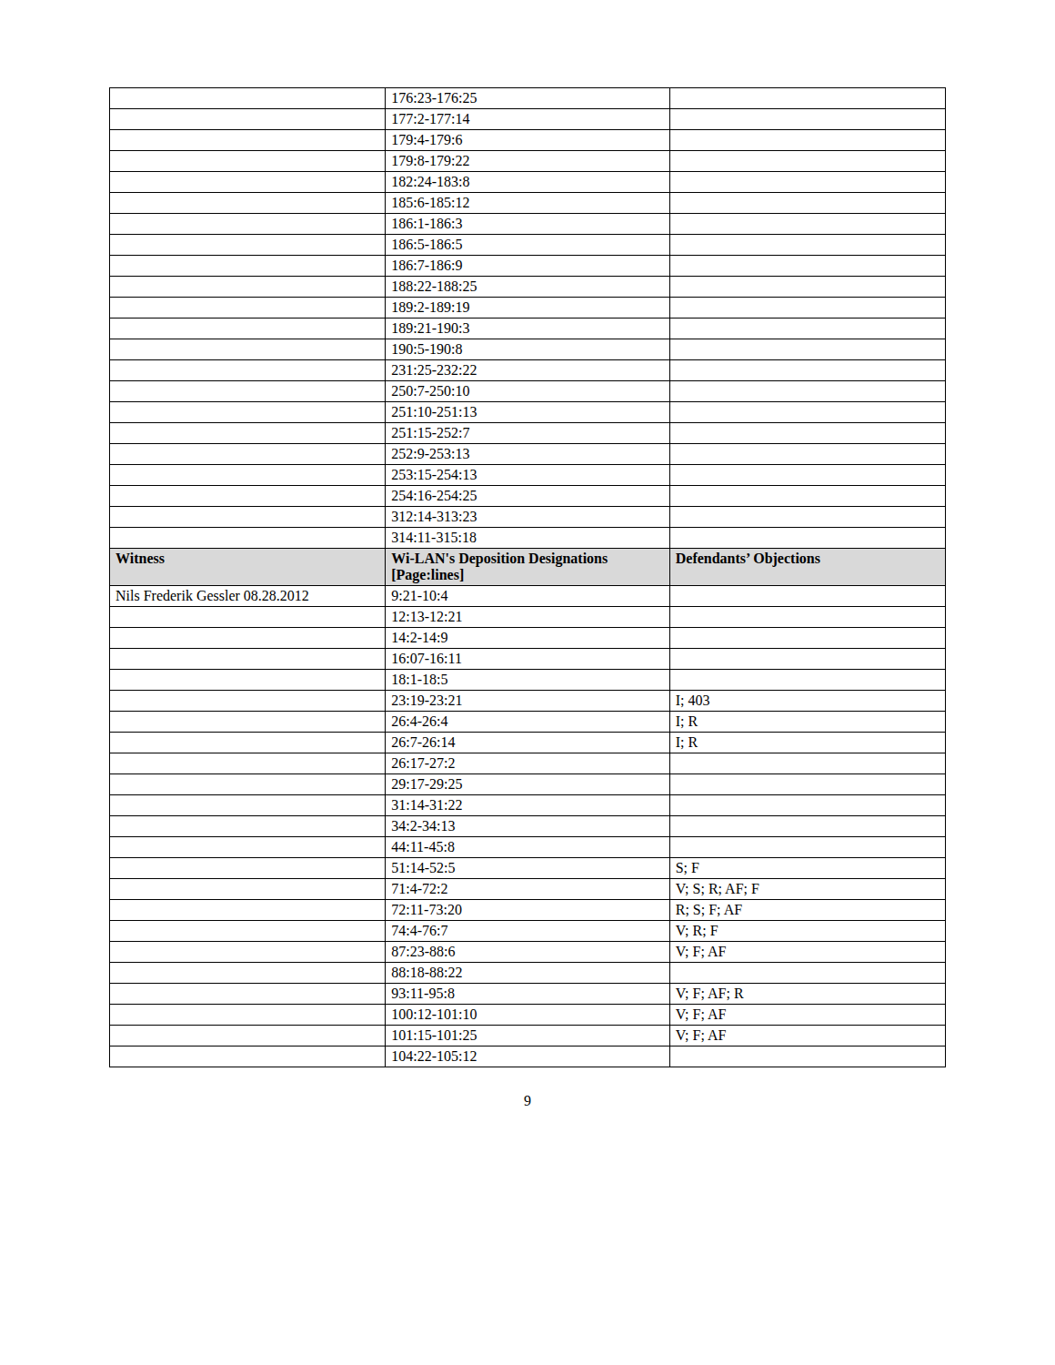| | 176:23-176:25 | |
| | 177:2-177:14 | |
| | 179:4-179:6 | |
| | 179:8-179:22 | |
| | 182:24-183:8 | |
| | 185:6-185:12 | |
| | 186:1-186:3 | |
| | 186:5-186:5 | |
| | 186:7-186:9 | |
| | 188:22-188:25 | |
| | 189:2-189:19 | |
| | 189:21-190:3 | |
| | 190:5-190:8 | |
| | 231:25-232:22 | |
| | 250:7-250:10 | |
| | 251:10-251:13 | |
| | 251:15-252:7 | |
| | 252:9-253:13 | |
| | 253:15-254:13 | |
| | 254:16-254:25 | |
| | 312:14-313:23 | |
| | 314:11-315:18 | |
| Witness | Wi-LAN's Deposition Designations [Page:lines] | Defendants’ Objections |
| Nils Frederik Gessler 08.28.2012 | 9:21-10:4 | |
| | 12:13-12:21 | |
| | 14:2-14:9 | |
| | 16:07-16:11 | |
| | 18:1-18:5 | |
| | 23:19-23:21 | I; 403 |
| | 26:4-26:4 | I; R |
| | 26:7-26:14 | I; R |
| | 26:17-27:2 | |
| | 29:17-29:25 | |
| | 31:14-31:22 | |
| | 34:2-34:13 | |
| | 44:11-45:8 | |
| | 51:14-52:5 | S; F |
| | 71:4-72:2 | V; S; R; AF; F |
| | 72:11-73:20 | R; S; F; AF |
| | 74:4-76:7 | V; R; F |
| | 87:23-88:6 | V; F; AF |
| | 88:18-88:22 | |
| | 93:11-95:8 | V; F; AF; R |
| | 100:12-101:10 | V; F; AF |
| | 101:15-101:25 | V; F; AF |
| | 104:22-105:12 | |
9